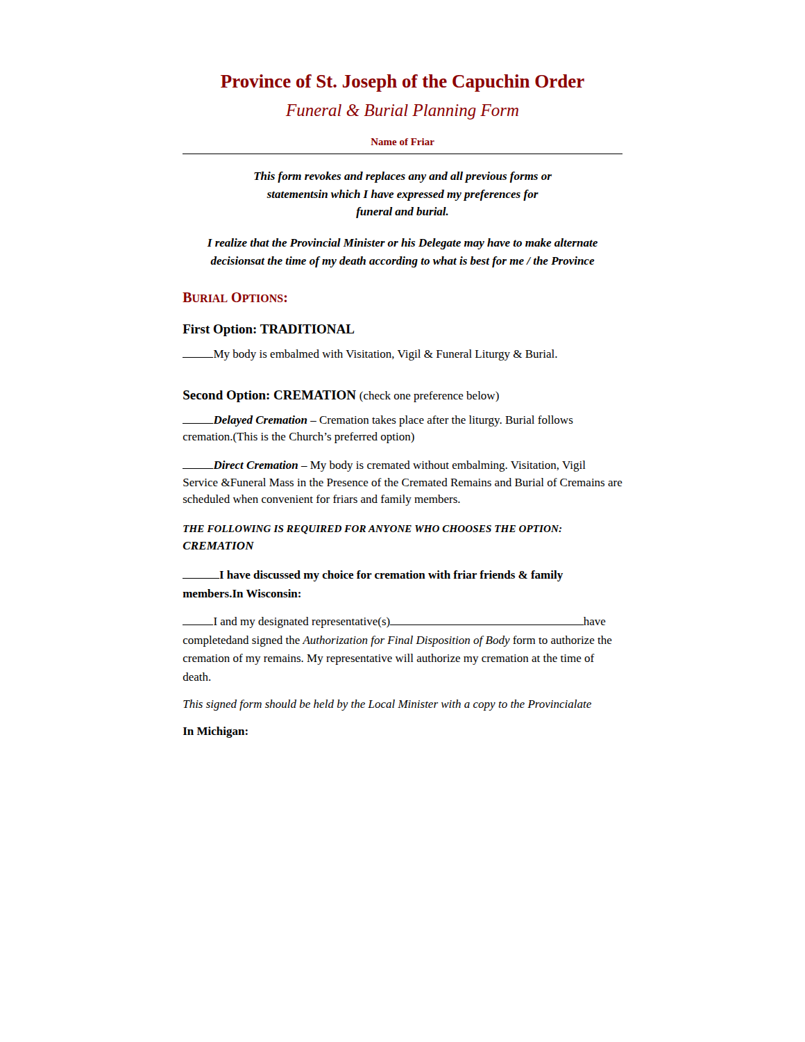Province of St. Joseph of the Capuchin Order
Funeral & Burial Planning Form
Name of Friar
This form revokes and replaces any and all previous forms or
statementsin which I have expressed my preferences for
funeral and burial.
I realize that the Provincial Minister or his Delegate may have to make alternate
decisionsat the time of my death according to what is best for me / the Province
BURIAL OPTIONS:
First Option: TRADITIONAL
My body is embalmed with Visitation, Vigil & Funeral Liturgy & Burial.
Second Option: CREMATION (check one preference below)
Delayed Cremation – Cremation takes place after the liturgy. Burial follows cremation.(This is the Church’s preferred option)
Direct Cremation – My body is cremated without embalming. Visitation, Vigil Service &Funeral Mass in the Presence of the Cremated Remains and Burial of Cremains are scheduled when convenient for friars and family members.
THE FOLLOWING IS REQUIRED FOR ANYONE WHO CHOOSES THE OPTION: CREMATION
I have discussed my choice for cremation with friar friends & family members.In Wisconsin:
I and my designated representative(s) have completedand signed the Authorization for Final Disposition of Body form to authorize the cremation of my remains. My representative will authorize my cremation at the time of death.
This signed form should be held by the Local Minister with a copy to the Provincialate
In Michigan: